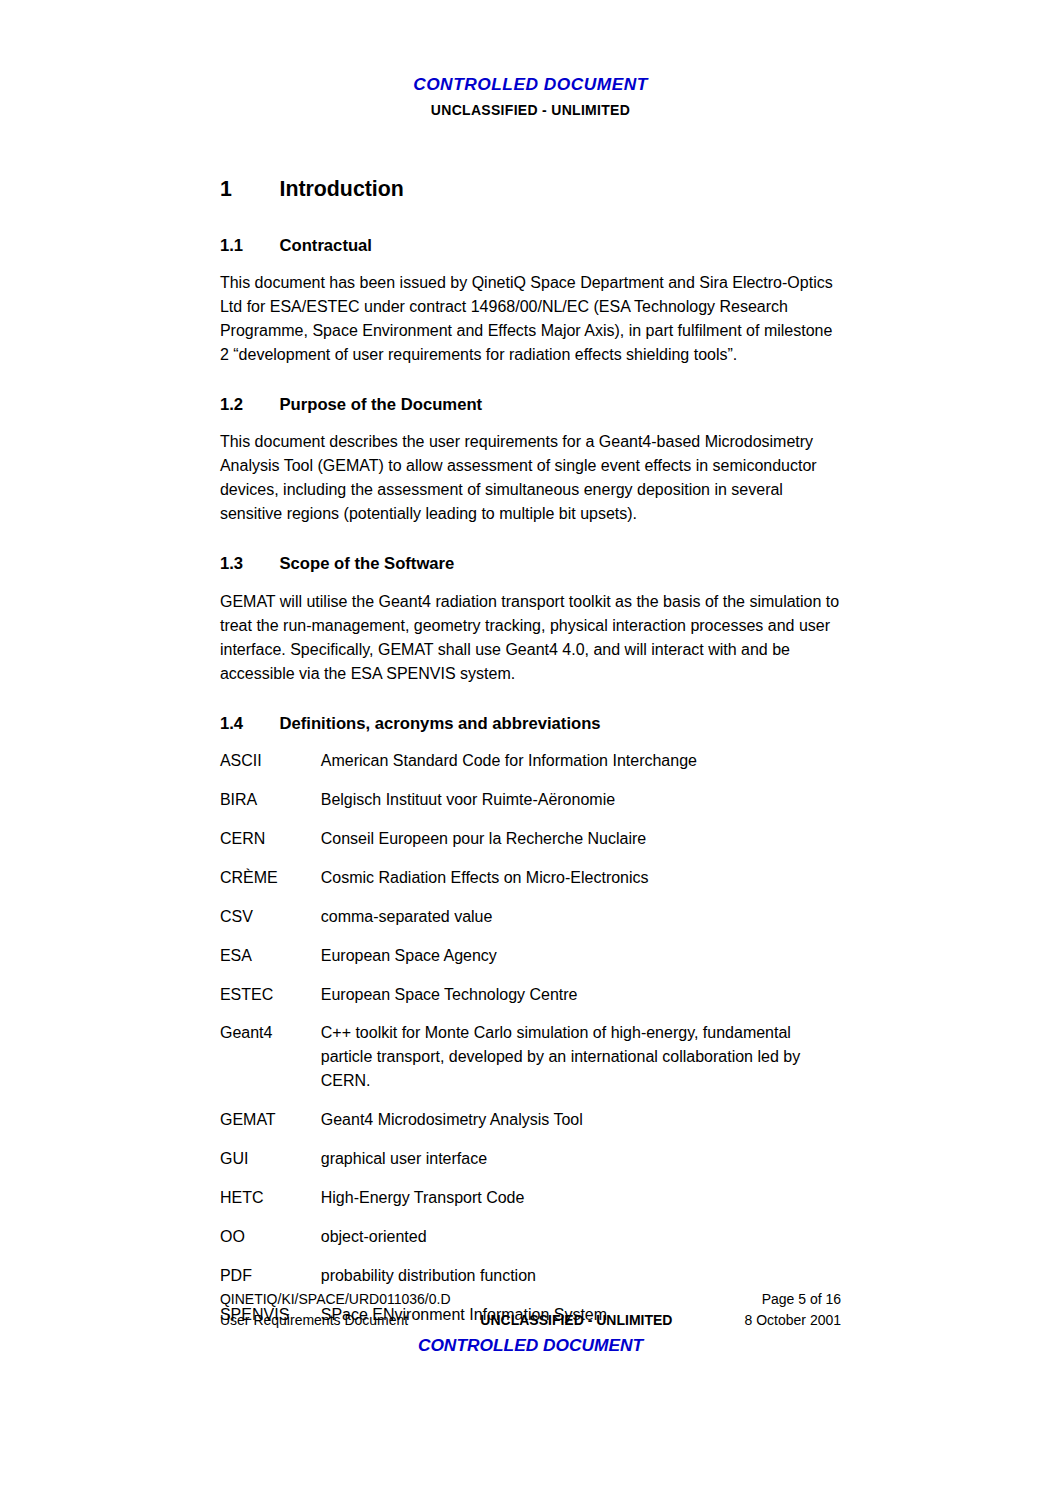CONTROLLED DOCUMENT
UNCLASSIFIED - UNLIMITED
1 Introduction
1.1 Contractual
This document has been issued by QinetiQ Space Department and Sira Electro-Optics Ltd for ESA/ESTEC under contract 14968/00/NL/EC (ESA Technology Research Programme, Space Environment and Effects Major Axis), in part fulfilment of milestone 2 “development of user requirements for radiation effects shielding tools”.
1.2 Purpose of the Document
This document describes the user requirements for a Geant4-based Microdosimetry Analysis Tool (GEMAT) to allow assessment of single event effects in semiconductor devices, including the assessment of simultaneous energy deposition in several sensitive regions (potentially leading to multiple bit upsets).
1.3 Scope of the Software
GEMAT will utilise the Geant4 radiation transport toolkit as the basis of the simulation to treat the run-management, geometry tracking, physical interaction processes and user interface. Specifically, GEMAT shall use Geant4 4.0, and will interact with and be accessible via the ESA SPENVIS system.
1.4 Definitions, acronyms and abbreviations
ASCII
American Standard Code for Information Interchange
BIRA
Belgisch Instituut voor Ruimte-Aëronomie
CERN
Conseil Europeen pour la Recherche Nuclaire
CRÈME
Cosmic Radiation Effects on Micro-Electronics
CSV
comma-separated value
ESA
European Space Agency
ESTEC
European Space Technology Centre
Geant4
C++ toolkit for Monte Carlo simulation of high-energy, fundamental particle transport, developed by an international collaboration led by CERN.
GEMAT
Geant4 Microdosimetry Analysis Tool
GUI
graphical user interface
HETC
High-Energy Transport Code
OO
object-oriented
PDF
probability distribution function
SPENVIS
SPace ENvironment Information System
QINETIQ/KI/SPACE/URD011036/0.D
Page 5 of 16
User Requirements Document
UNCLASSIFIED - UNLIMITED
8 October 2001
CONTROLLED DOCUMENT